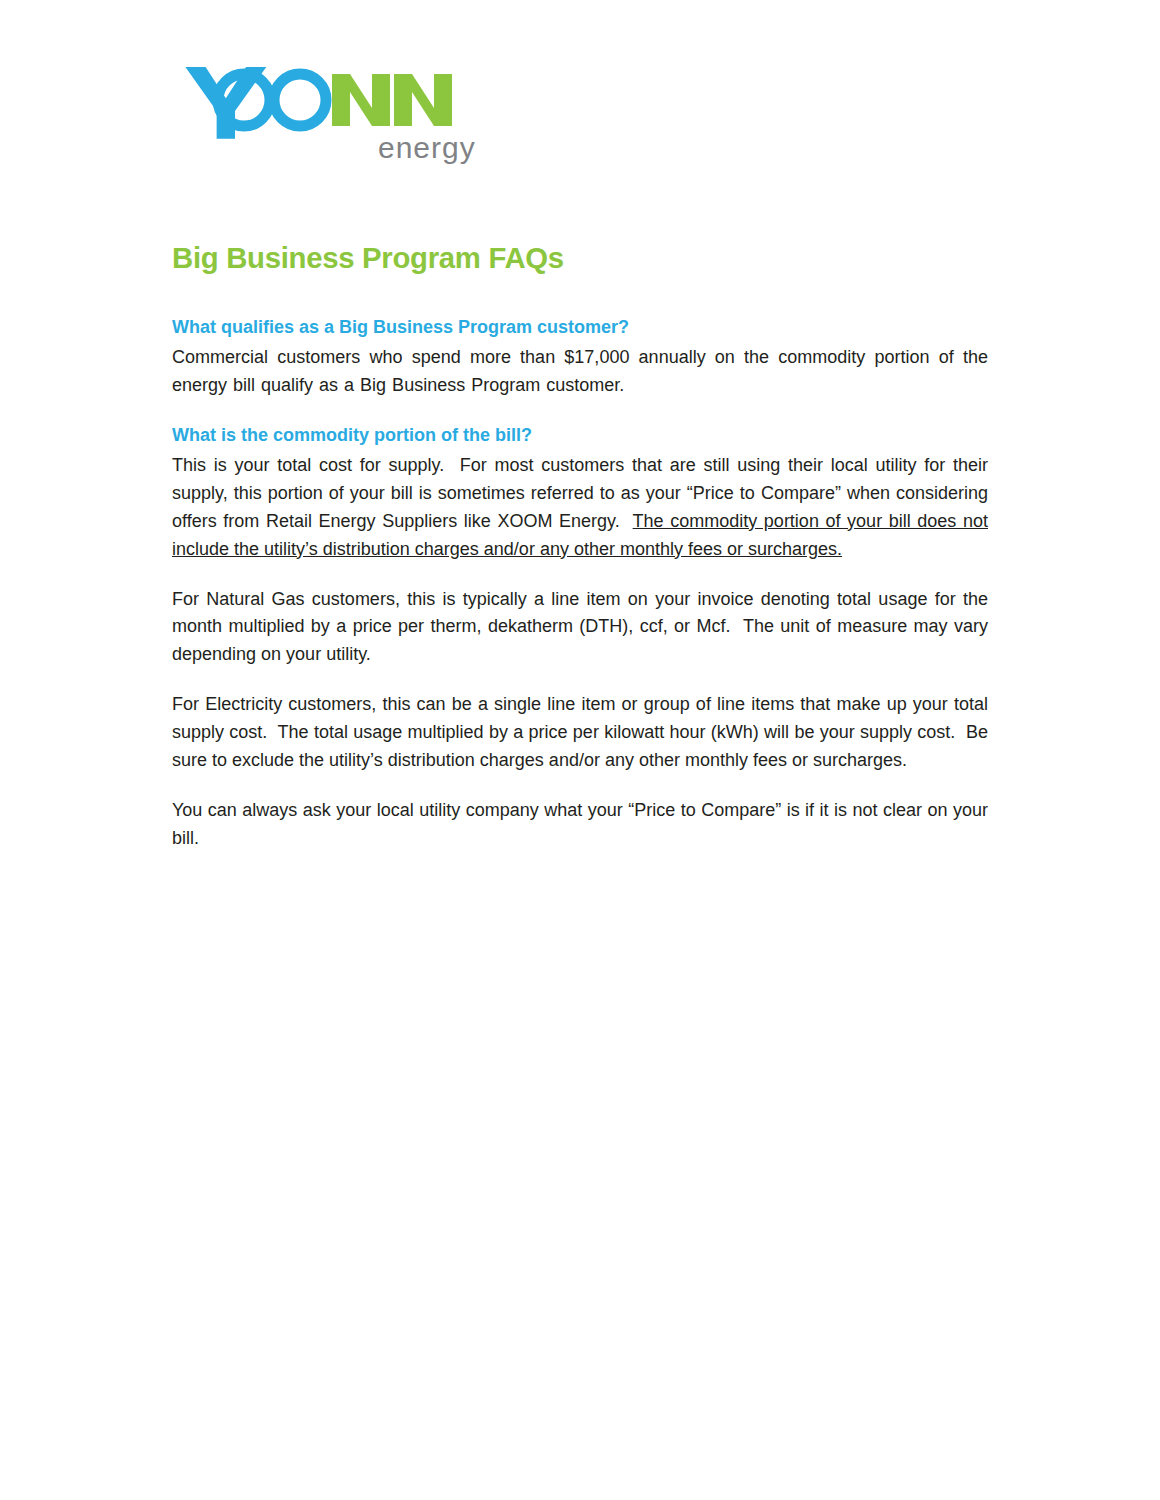energy
Big Business Program FAQs
What qualifies as a Big Business Program customer?
Commercial customers who spend more than $17,000 annually on the commodity portion of the energy bill qualify as a Big Business Program customer.
What is the commodity portion of the bill?
This is your total cost for supply. For most customers that are still using their local utility for their supply, this portion of your bill is sometimes referred to as your “Price to Compare” when considering offers from Retail Energy Suppliers like XOOM Energy. The commodity portion of your bill does not include the utility’s distribution charges and/or any other monthly fees or surcharges.
For Natural Gas customers, this is typically a line item on your invoice denoting total usage for the month multiplied by a price per therm, dekatherm (DTH), ccf, or Mcf. The unit of measure may vary depending on your utility.
For Electricity customers, this can be a single line item or group of line items that make up your total supply cost. The total usage multiplied by a price per kilowatt hour (kWh) will be your supply cost. Be sure to exclude the utility’s distribution charges and/or any other monthly fees or surcharges.
You can always ask your local utility company what your “Price to Compare” is if it is not clear on your bill.